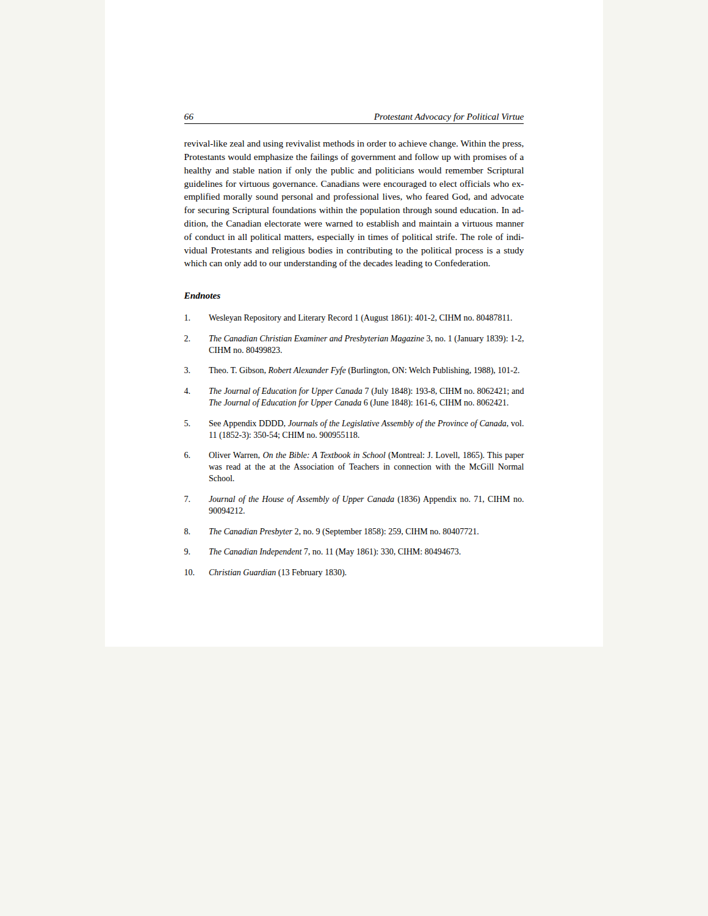66 Protestant Advocacy for Political Virtue
revival-like zeal and using revivalist methods in order to achieve change. Within the press, Protestants would emphasize the failings of government and follow up with promises of a healthy and stable nation if only the public and politicians would remember Scriptural guidelines for virtuous governance. Canadians were encouraged to elect officials who exemplified morally sound personal and professional lives, who feared God, and advocate for securing Scriptural foundations within the population through sound education. In addition, the Canadian electorate were warned to establish and maintain a virtuous manner of conduct in all political matters, especially in times of political strife. The role of individual Protestants and religious bodies in contributing to the political process is a study which can only add to our understanding of the decades leading to Confederation.
Endnotes
1. Wesleyan Repository and Literary Record 1 (August 1861): 401-2, CIHM no. 80487811.
2. The Canadian Christian Examiner and Presbyterian Magazine 3, no. 1 (January 1839): 1-2, CIHM no. 80499823.
3. Theo. T. Gibson, Robert Alexander Fyfe (Burlington, ON: Welch Publishing, 1988), 101-2.
4. The Journal of Education for Upper Canada 7 (July 1848): 193-8, CIHM no. 8062421; and The Journal of Education for Upper Canada 6 (June 1848): 161-6, CIHM no. 8062421.
5. See Appendix DDDD, Journals of the Legislative Assembly of the Province of Canada, vol. 11 (1852-3): 350-54; CHIM no. 900955118.
6. Oliver Warren, On the Bible: A Textbook in School (Montreal: J. Lovell, 1865). This paper was read at the at the Association of Teachers in connection with the McGill Normal School.
7. Journal of the House of Assembly of Upper Canada (1836) Appendix no. 71, CIHM no. 90094212.
8. The Canadian Presbyter 2, no. 9 (September 1858): 259, CIHM no. 80407721.
9. The Canadian Independent 7, no. 11 (May 1861): 330, CIHM: 80494673.
10. Christian Guardian (13 February 1830).